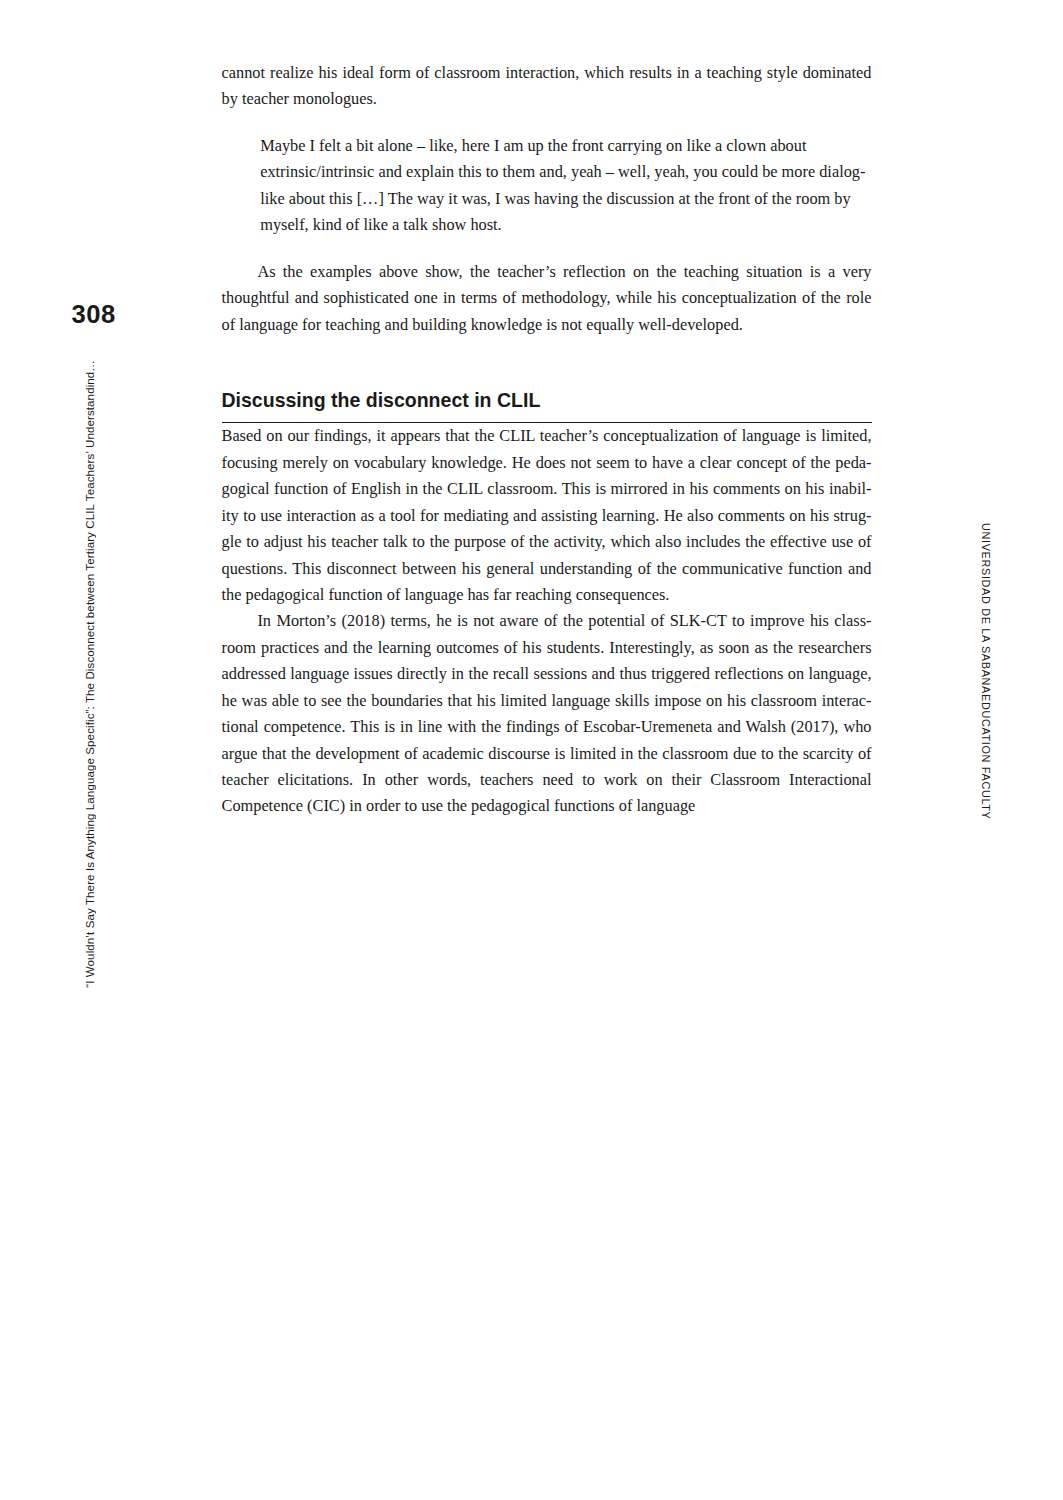308
“I Wouldn’t Say There Is Anything Language Specific”: The Disconnect between Tertiary CLIL Teachers’ Understandind…
UNIVERSIDAD DE LA SABANA EDUCATION FACULTY
cannot realize his ideal form of classroom interaction, which results in a teaching style dominated by teacher monologues.
Maybe I felt a bit alone – like, here I am up the front carrying on like a clown about extrinsic/intrinsic and explain this to them and, yeah – well, yeah, you could be more dialog-like about this […] The way it was, I was having the discussion at the front of the room by myself, kind of like a talk show host.
As the examples above show, the teacher’s reflection on the teaching situation is a very thoughtful and sophisticated one in terms of methodology, while his conceptualization of the role of language for teaching and building knowledge is not equally well-developed.
Discussing the disconnect in CLIL
Based on our findings, it appears that the CLIL teacher’s conceptualization of language is limited, focusing merely on vocabulary knowledge. He does not seem to have a clear concept of the pedagogical function of English in the CLIL classroom. This is mirrored in his comments on his inability to use interaction as a tool for mediating and assisting learning. He also comments on his struggle to adjust his teacher talk to the purpose of the activity, which also includes the effective use of questions. This disconnect between his general understanding of the communicative function and the pedagogical function of language has far reaching consequences.
In Morton’s (2018) terms, he is not aware of the potential of SLK-CT to improve his classroom practices and the learning outcomes of his students. Interestingly, as soon as the researchers addressed language issues directly in the recall sessions and thus triggered reflections on language, he was able to see the boundaries that his limited language skills impose on his classroom interactional competence. This is in line with the findings of Escobar-Uremeneta and Walsh (2017), who argue that the development of academic discourse is limited in the classroom due to the scarcity of teacher elicitations. In other words, teachers need to work on their Classroom Interactional Competence (CIC) in order to use the pedagogical functions of language